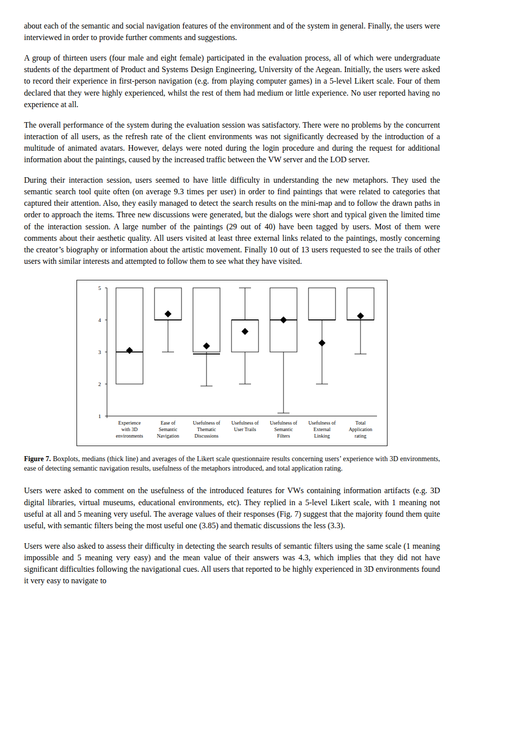about each of the semantic and social navigation features of the environment and of the system in general. Finally, the users were interviewed in order to provide further comments and suggestions.
A group of thirteen users (four male and eight female) participated in the evaluation process, all of which were undergraduate students of the department of Product and Systems Design Engineering, University of the Aegean. Initially, the users were asked to record their experience in first-person navigation (e.g. from playing computer games) in a 5-level Likert scale. Four of them declared that they were highly experienced, whilst the rest of them had medium or little experience. No user reported having no experience at all.
The overall performance of the system during the evaluation session was satisfactory. There were no problems by the concurrent interaction of all users, as the refresh rate of the client environments was not significantly decreased by the introduction of a multitude of animated avatars. However, delays were noted during the login procedure and during the request for additional information about the paintings, caused by the increased traffic between the VW server and the LOD server.
During their interaction session, users seemed to have little difficulty in understanding the new metaphors. They used the semantic search tool quite often (on average 9.3 times per user) in order to find paintings that were related to categories that captured their attention. Also, they easily managed to detect the search results on the mini-map and to follow the drawn paths in order to approach the items. Three new discussions were generated, but the dialogs were short and typical given the limited time of the interaction session. A large number of the paintings (29 out of 40) have been tagged by users. Most of them were comments about their aesthetic quality. All users visited at least three external links related to the paintings, mostly concerning the creator’s biography or information about the artistic movement. Finally 10 out of 13 users requested to see the trails of other users with similar interests and attempted to follow them to see what they have visited.
5 4 3 2 1 Experience with 3D environments Ease of Semantic Navigation Usefulness of Thematic Discussions Usefulness of User Trails Usefulness of Semantic Filters Usefulness of External Linking Total Application rating
Figure 7. Boxplots, medians (thick line) and averages of the Likert scale questionnaire results concerning users’ experience with 3D environments, ease of detecting semantic navigation results, usefulness of the metaphors introduced, and total application rating.
Users were asked to comment on the usefulness of the introduced features for VWs containing information artifacts (e.g. 3D digital libraries, virtual museums, educational environments, etc). They replied in a 5-level Likert scale, with 1 meaning not useful at all and 5 meaning very useful. The average values of their responses (Fig. 7) suggest that the majority found them quite useful, with semantic filters being the most useful one (3.85) and thematic discussions the less (3.3).
Users were also asked to assess their difficulty in detecting the search results of semantic filters using the same scale (1 meaning impossible and 5 meaning very easy) and the mean value of their answers was 4.3, which implies that they did not have significant difficulties following the navigational cues. All users that reported to be highly experienced in 3D environments found it very easy to navigate to